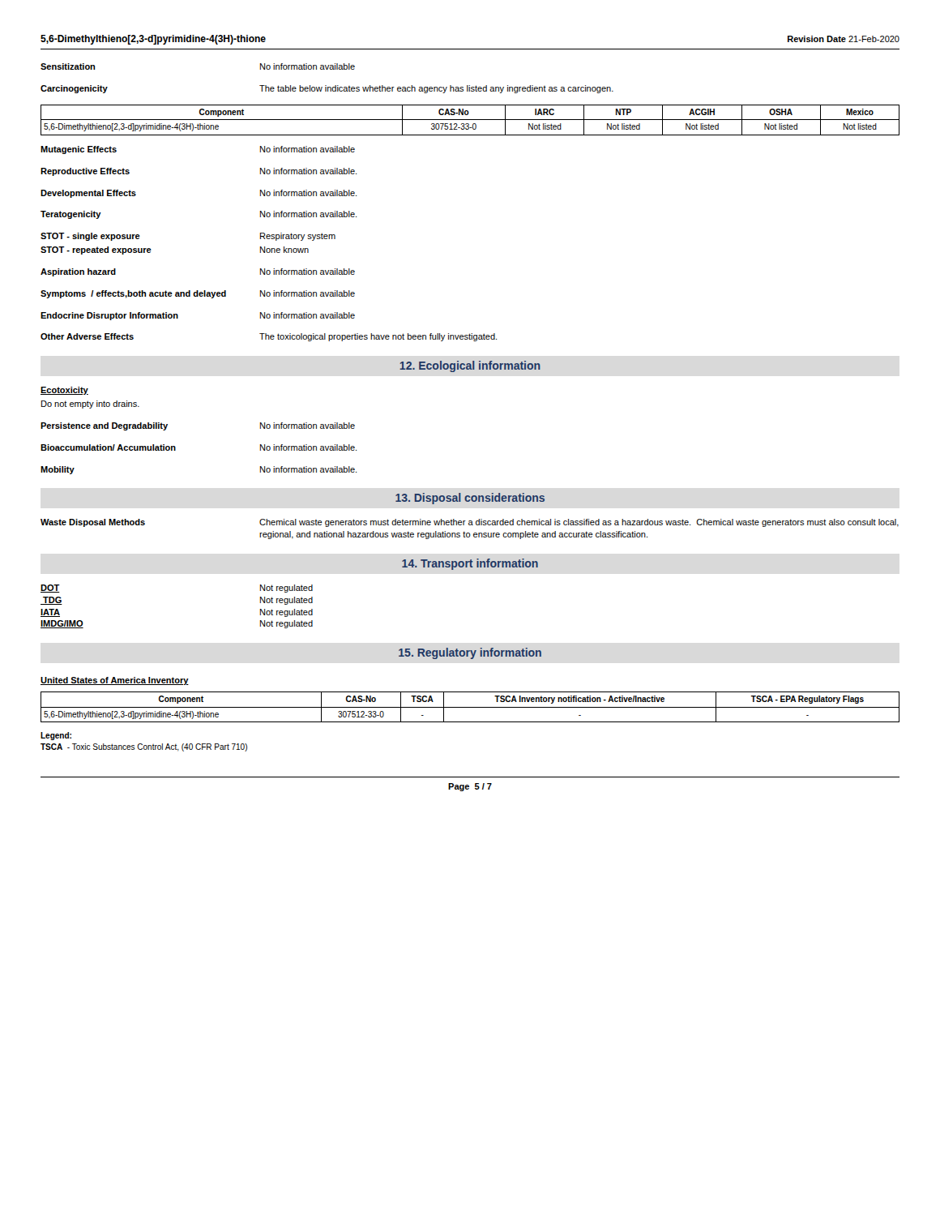5,6-Dimethylthieno[2,3-d]pyrimidine-4(3H)-thione
Revision Date 21-Feb-2020
Sensitization
No information available
Carcinogenicity
The table below indicates whether each agency has listed any ingredient as a carcinogen.
| Component | CAS-No | IARC | NTP | ACGIH | OSHA | Mexico |
| --- | --- | --- | --- | --- | --- | --- |
| 5,6-Dimethylthieno[2,3-d]pyrimidine-4(3H)-thione | 307512-33-0 | Not listed | Not listed | Not listed | Not listed | Not listed |
Mutagenic Effects
No information available
Reproductive Effects
No information available.
Developmental Effects
No information available.
Teratogenicity
No information available.
STOT - single exposure
Respiratory system
STOT - repeated exposure
None known
Aspiration hazard
No information available
Symptoms / effects,both acute and delayed
No information available
Endocrine Disruptor Information
No information available
Other Adverse Effects
The toxicological properties have not been fully investigated.
12. Ecological information
Ecotoxicity
Do not empty into drains.
Persistence and Degradability
No information available
Bioaccumulation/ Accumulation
No information available.
Mobility
No information available.
13. Disposal considerations
Waste Disposal Methods
Chemical waste generators must determine whether a discarded chemical is classified as a hazardous waste. Chemical waste generators must also consult local, regional, and national hazardous waste regulations to ensure complete and accurate classification.
14. Transport information
DOT
Not regulated
TDG
Not regulated
IATA
Not regulated
IMDG/IMO
Not regulated
15. Regulatory information
United States of America Inventory
| Component | CAS-No | TSCA | TSCA Inventory notification - Active/Inactive | TSCA - EPA Regulatory Flags |
| --- | --- | --- | --- | --- |
| 5,6-Dimethylthieno[2,3-d]pyrimidine-4(3H)-thione | 307512-33-0 | - | - | - |
Legend:
TSCA - Toxic Substances Control Act, (40 CFR Part 710)
Page 5 / 7